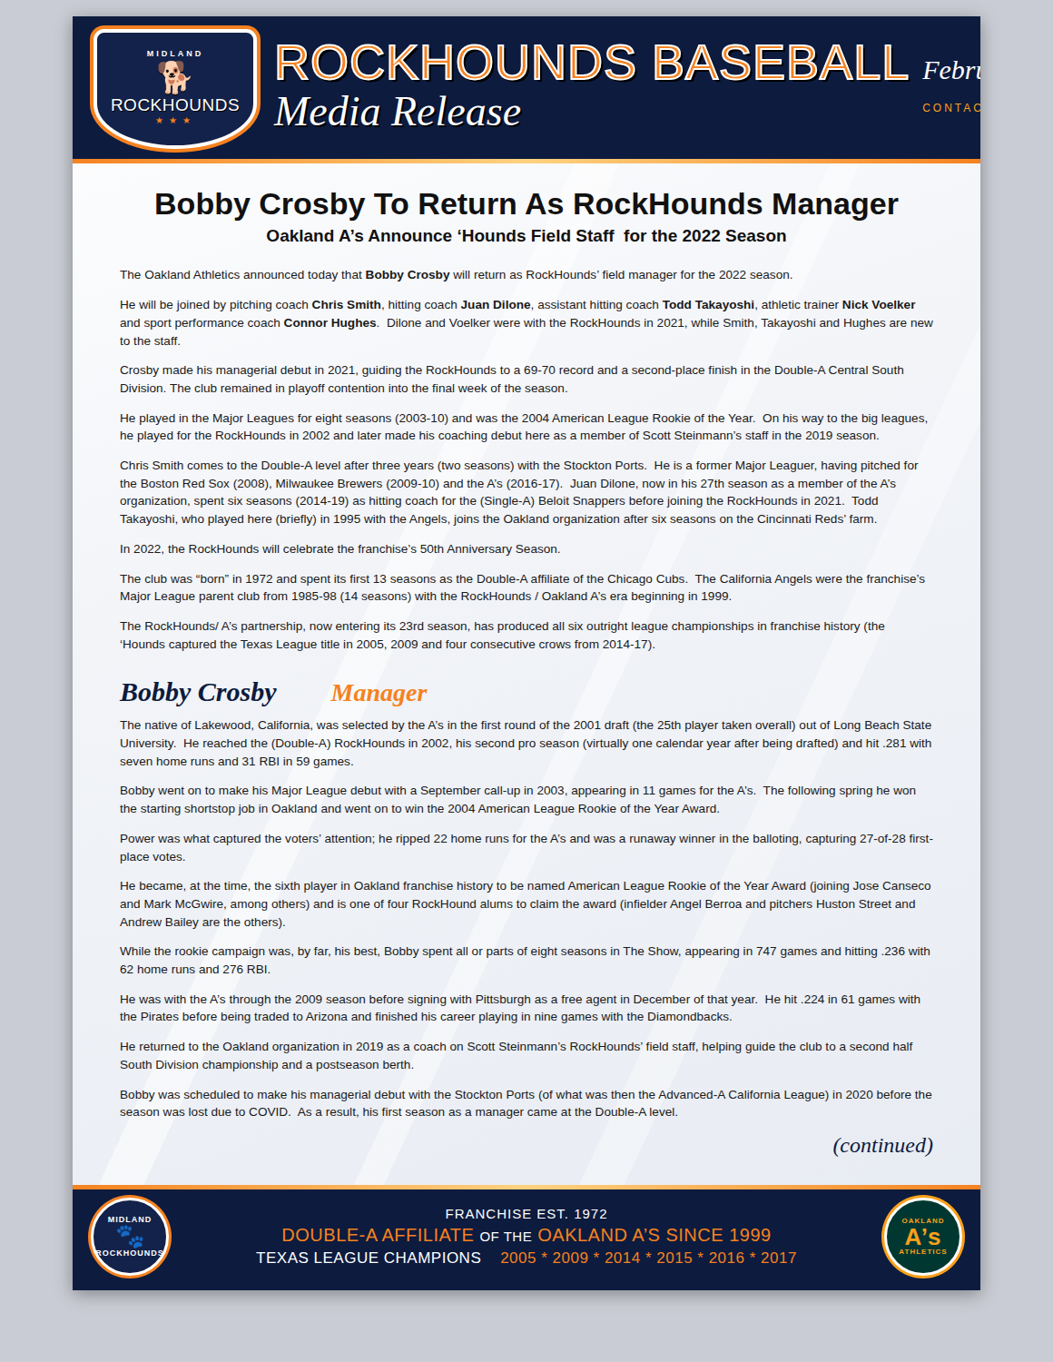MIDLAND
🐕
ROCKHOUNDS
★★★
ROCKHOUNDS BASEBALL
Media Release
February 3, 2022
CONTACT RACHAEL DiLEONARDO
432-520-2255
Bobby Crosby To Return As RockHounds Manager
Oakland A’s Announce ‘Hounds Field Staff for the 2022 Season
The Oakland Athletics announced today that Bobby Crosby will return as RockHounds’ field manager for the 2022 season.
He will be joined by pitching coach Chris Smith, hitting coach Juan Dilone, assistant hitting coach Todd Takayoshi, athletic trainer Nick Voelker and sport performance coach Connor Hughes. Dilone and Voelker were with the RockHounds in 2021, while Smith, Takayoshi and Hughes are new to the staff.
Crosby made his managerial debut in 2021, guiding the RockHounds to a 69-70 record and a second-place finish in the Double-A Central South Division. The club remained in playoff contention into the final week of the season.
He played in the Major Leagues for eight seasons (2003-10) and was the 2004 American League Rookie of the Year. On his way to the big leagues, he played for the RockHounds in 2002 and later made his coaching debut here as a member of Scott Steinmann’s staff in the 2019 season.
Chris Smith comes to the Double-A level after three years (two seasons) with the Stockton Ports. He is a former Major Leaguer, having pitched for the Boston Red Sox (2008), Milwaukee Brewers (2009-10) and the A’s (2016-17). Juan Dilone, now in his 27th season as a member of the A’s organization, spent six seasons (2014-19) as hitting coach for the (Single-A) Beloit Snappers before joining the RockHounds in 2021. Todd Takayoshi, who played here (briefly) in 1995 with the Angels, joins the Oakland organization after six seasons on the Cincinnati Reds’ farm.
In 2022, the RockHounds will celebrate the franchise’s 50th Anniversary Season.
The club was “born” in 1972 and spent its first 13 seasons as the Double-A affiliate of the Chicago Cubs. The California Angels were the franchise’s Major League parent club from 1985-98 (14 seasons) with the RockHounds / Oakland A’s era beginning in 1999.
The RockHounds/ A’s partnership, now entering its 23rd season, has produced all six outright league championships in franchise history (the ‘Hounds captured the Texas League title in 2005, 2009 and four consecutive crows from 2014-17).
Bobby Crosby Manager
The native of Lakewood, California, was selected by the A’s in the first round of the 2001 draft (the 25th player taken overall) out of Long Beach State University. He reached the (Double-A) RockHounds in 2002, his second pro season (virtually one calendar year after being drafted) and hit .281 with seven home runs and 31 RBI in 59 games.
Bobby went on to make his Major League debut with a September call-up in 2003, appearing in 11 games for the A’s. The following spring he won the starting shortstop job in Oakland and went on to win the 2004 American League Rookie of the Year Award.
Power was what captured the voters’ attention; he ripped 22 home runs for the A’s and was a runaway winner in the balloting, capturing 27-of-28 first-place votes.
He became, at the time, the sixth player in Oakland franchise history to be named American League Rookie of the Year Award (joining Jose Canseco and Mark McGwire, among others) and is one of four RockHound alums to claim the award (infielder Angel Berroa and pitchers Huston Street and Andrew Bailey are the others).
While the rookie campaign was, by far, his best, Bobby spent all or parts of eight seasons in The Show, appearing in 747 games and hitting .236 with 62 home runs and 276 RBI.
He was with the A’s through the 2009 season before signing with Pittsburgh as a free agent in December of that year. He hit .224 in 61 games with the Pirates before being traded to Arizona and finished his career playing in nine games with the Diamondbacks.
He returned to the Oakland organization in 2019 as a coach on Scott Steinmann’s RockHounds’ field staff, helping guide the club to a second half South Division championship and a postseason berth.
Bobby was scheduled to make his managerial debut with the Stockton Ports (of what was then the Advanced-A California League) in 2020 before the season was lost due to COVID. As a result, his first season as a manager came at the Double-A level.
(continued)
MIDLAND 🐾 ROCKHOUNDS
FRANCHISE EST. 1972
DOUBLE-A AFFILIATE OF THE OAKLAND A’S SINCE 1999
TEXAS LEAGUE CHAMPIONS 2005 * 2009 * 2014 * 2015 * 2016 * 2017
OAKLAND A’s ATHLETICS